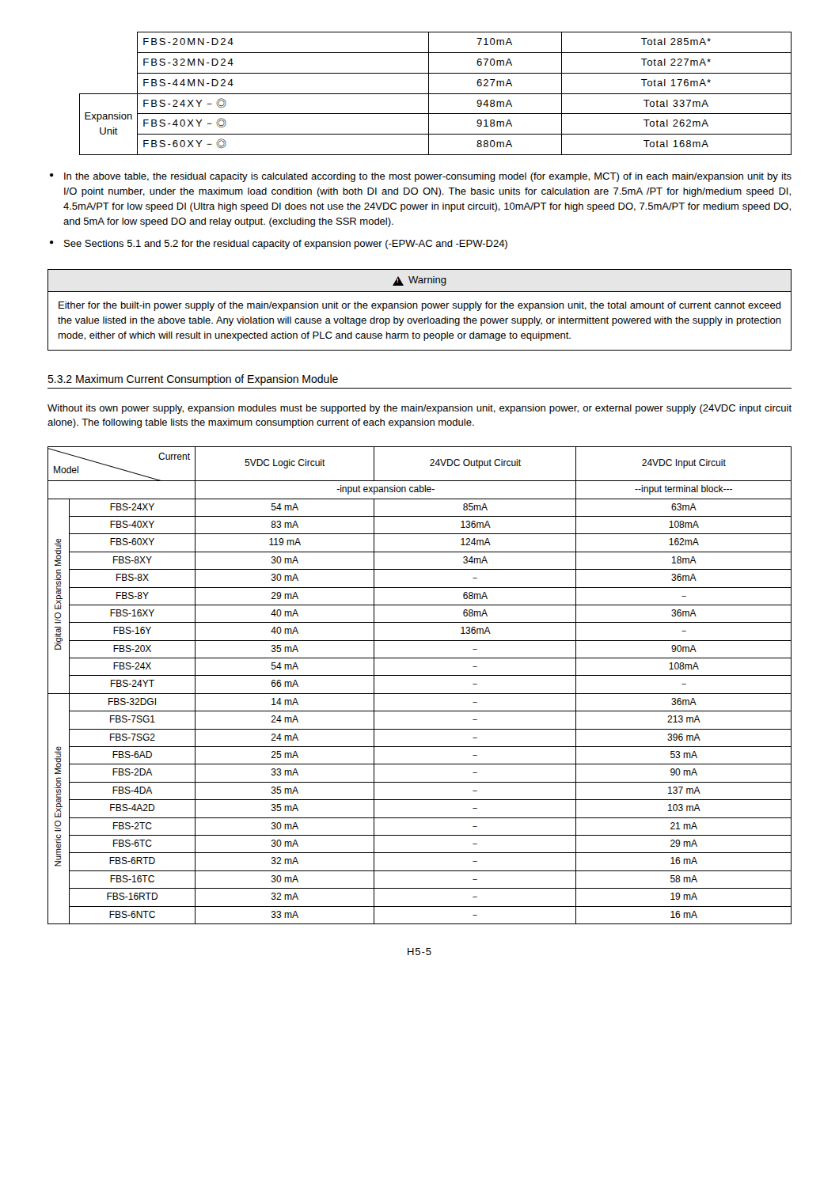| | | FBS-20MN-D24 | 710mA | Total 285mA* |
| | | FBS-32MN-D24 | 670mA | Total 227mA* |
| | | FBS-44MN-D24 | 627mA | Total 176mA* |
| | Expansion Unit | FBS-24XY－◎ | 948mA | Total 337mA |
| | FBS-40XY－◎ | 918mA | Total 262mA |
| | FBS-60XY－◎ | 880mA | Total 168mA |
In the above table, the residual capacity is calculated according to the most power-consuming model (for example, MCT) of in each main/expansion unit by its I/O point number, under the maximum load condition (with both DI and DO ON). The basic units for calculation are 7.5mA /PT for high/medium speed DI, 4.5mA/PT for low speed DI (Ultra high speed DI does not use the 24VDC power in input circuit), 10mA/PT for high speed DO, 7.5mA/PT for medium speed DO, and 5mA for low speed DO and relay output. (excluding the SSR model).
See Sections 5.1 and 5.2 for the residual capacity of expansion power (-EPW-AC and -EPW-D24)
Warning
Either for the built-in power supply of the main/expansion unit or the expansion power supply for the expansion unit, the total amount of current cannot exceed the value listed in the above table. Any violation will cause a voltage drop by overloading the power supply, or intermittent powered with the supply in protection mode, either of which will result in unexpected action of PLC and cause harm to people or damage to equipment.
5.3.2 Maximum Current Consumption of Expansion Module
Without its own power supply, expansion modules must be supported by the main/expansion unit, expansion power, or external power supply (24VDC input circuit alone). The following table lists the maximum consumption current of each expansion module.
| Current Model | 5VDC Logic Circuit | 24VDC Output Circuit | 24VDC Input Circuit |
| --- | --- | --- | --- |
| | -input expansion cable- | --input terminal block--- |
| Digital I/O Expansion Module | FBS-24XY | 54 mA | 85mA | 63mA |
| FBS-40XY | 83 mA | 136mA | 108mA |
| FBS-60XY | 119 mA | 124mA | 162mA |
| FBS-8XY | 30 mA | 34mA | 18mA |
| FBS-8X | 30 mA | － | 36mA |
| FBS-8Y | 29 mA | 68mA | － |
| FBS-16XY | 40 mA | 68mA | 36mA |
| FBS-16Y | 40 mA | 136mA | － |
| FBS-20X | 35 mA | － | 90mA |
| FBS-24X | 54 mA | － | 108mA |
| FBS-24YT | 66 mA | － | － |
| Numeric I/O Expansion Module | FBS-32DGI | 14 mA | － | 36mA |
| FBS-7SG1 | 24 mA | － | 213 mA |
| FBS-7SG2 | 24 mA | － | 396 mA |
| FBS-6AD | 25 mA | － | 53 mA |
| FBS-2DA | 33 mA | － | 90 mA |
| FBS-4DA | 35 mA | － | 137 mA |
| FBS-4A2D | 35 mA | － | 103 mA |
| FBS-2TC | 30 mA | － | 21 mA |
| FBS-6TC | 30 mA | － | 29 mA |
| FBS-6RTD | 32 mA | － | 16 mA |
| FBS-16TC | 30 mA | － | 58 mA |
| FBS-16RTD | 32 mA | － | 19 mA |
| FBS-6NTC | 33 mA | － | 16 mA |
H5-5